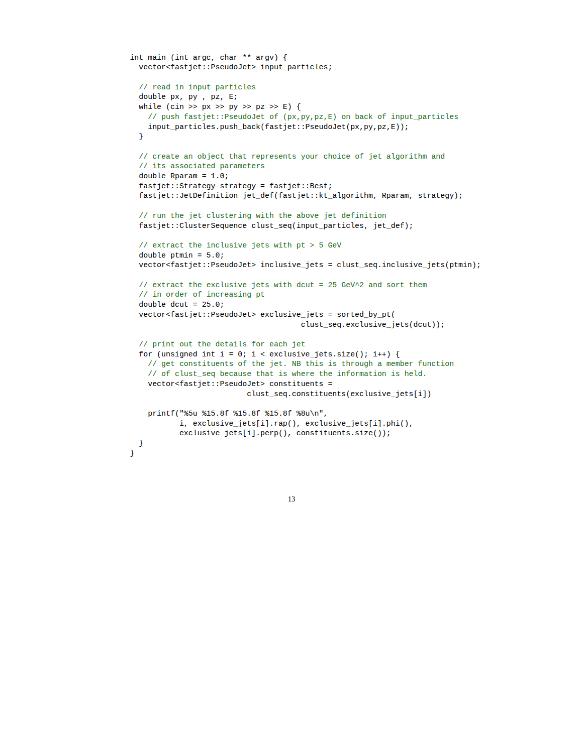int main (int argc, char ** argv) {
  vector<fastjet::PseudoJet> input_particles;

  // read in input particles
  double px, py , pz, E;
  while (cin >> px >> py >> pz >> E) {
    // push fastjet::PseudoJet of (px,py,pz,E) on back of input_particles
    input_particles.push_back(fastjet::PseudoJet(px,py,pz,E));
  }

  // create an object that represents your choice of jet algorithm and
  // its associated parameters
  double Rparam = 1.0;
  fastjet::Strategy strategy = fastjet::Best;
  fastjet::JetDefinition jet_def(fastjet::kt_algorithm, Rparam, strategy);

  // run the jet clustering with the above jet definition
  fastjet::ClusterSequence clust_seq(input_particles, jet_def);

  // extract the inclusive jets with pt > 5 GeV
  double ptmin = 5.0;
  vector<fastjet::PseudoJet> inclusive_jets = clust_seq.inclusive_jets(ptmin);

  // extract the exclusive jets with dcut = 25 GeV^2 and sort them
  // in order of increasing pt
  double dcut = 25.0;
  vector<fastjet::PseudoJet> exclusive_jets = sorted_by_pt(
                                      clust_seq.exclusive_jets(dcut));

  // print out the details for each jet
  for (unsigned int i = 0; i < exclusive_jets.size(); i++) {
    // get constituents of the jet. NB this is through a member function
    // of clust_seq because that is where the information is held.
    vector<fastjet::PseudoJet> constituents =
                          clust_seq.constituents(exclusive_jets[i])

    printf("%5u %15.8f %15.8f %15.8f %8u\n",
           i, exclusive_jets[i].rap(), exclusive_jets[i].phi(),
           exclusive_jets[i].perp(), constituents.size());
  }
}
13